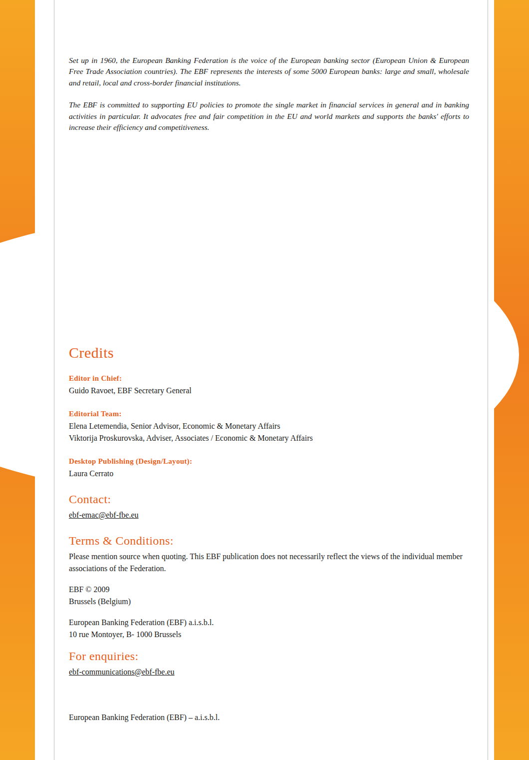Set up in 1960, the European Banking Federation is the voice of the European banking sector (European Union & European Free Trade Association countries). The EBF represents the interests of some 5000 European banks: large and small, wholesale and retail, local and cross-border financial institutions.
The EBF is committed to supporting EU policies to promote the single market in financial services in general and in banking activities in particular. It advocates free and fair competition in the EU and world markets and supports the banks' efforts to increase their efficiency and competitiveness.
Credits
Editor in Chief:
Guido Ravoet, EBF Secretary General
Editorial Team:
Elena Letemendia, Senior Advisor, Economic & Monetary Affairs
Viktorija Proskurovska, Adviser, Associates / Economic & Monetary Affairs
Desktop Publishing (Design/Layout):
Laura Cerrato
Contact:
ebf-emac@ebf-fbe.eu
Terms & Conditions:
Please mention source when quoting. This EBF publication does not necessarily reflect the views of the individual member associations of the Federation.
EBF © 2009
Brussels (Belgium)
European Banking Federation (EBF) a.i.s.b.l.
10 rue Montoyer, B- 1000 Brussels
For enquiries:
ebf-communications@ebf-fbe.eu
European Banking Federation (EBF) – a.i.s.b.l.